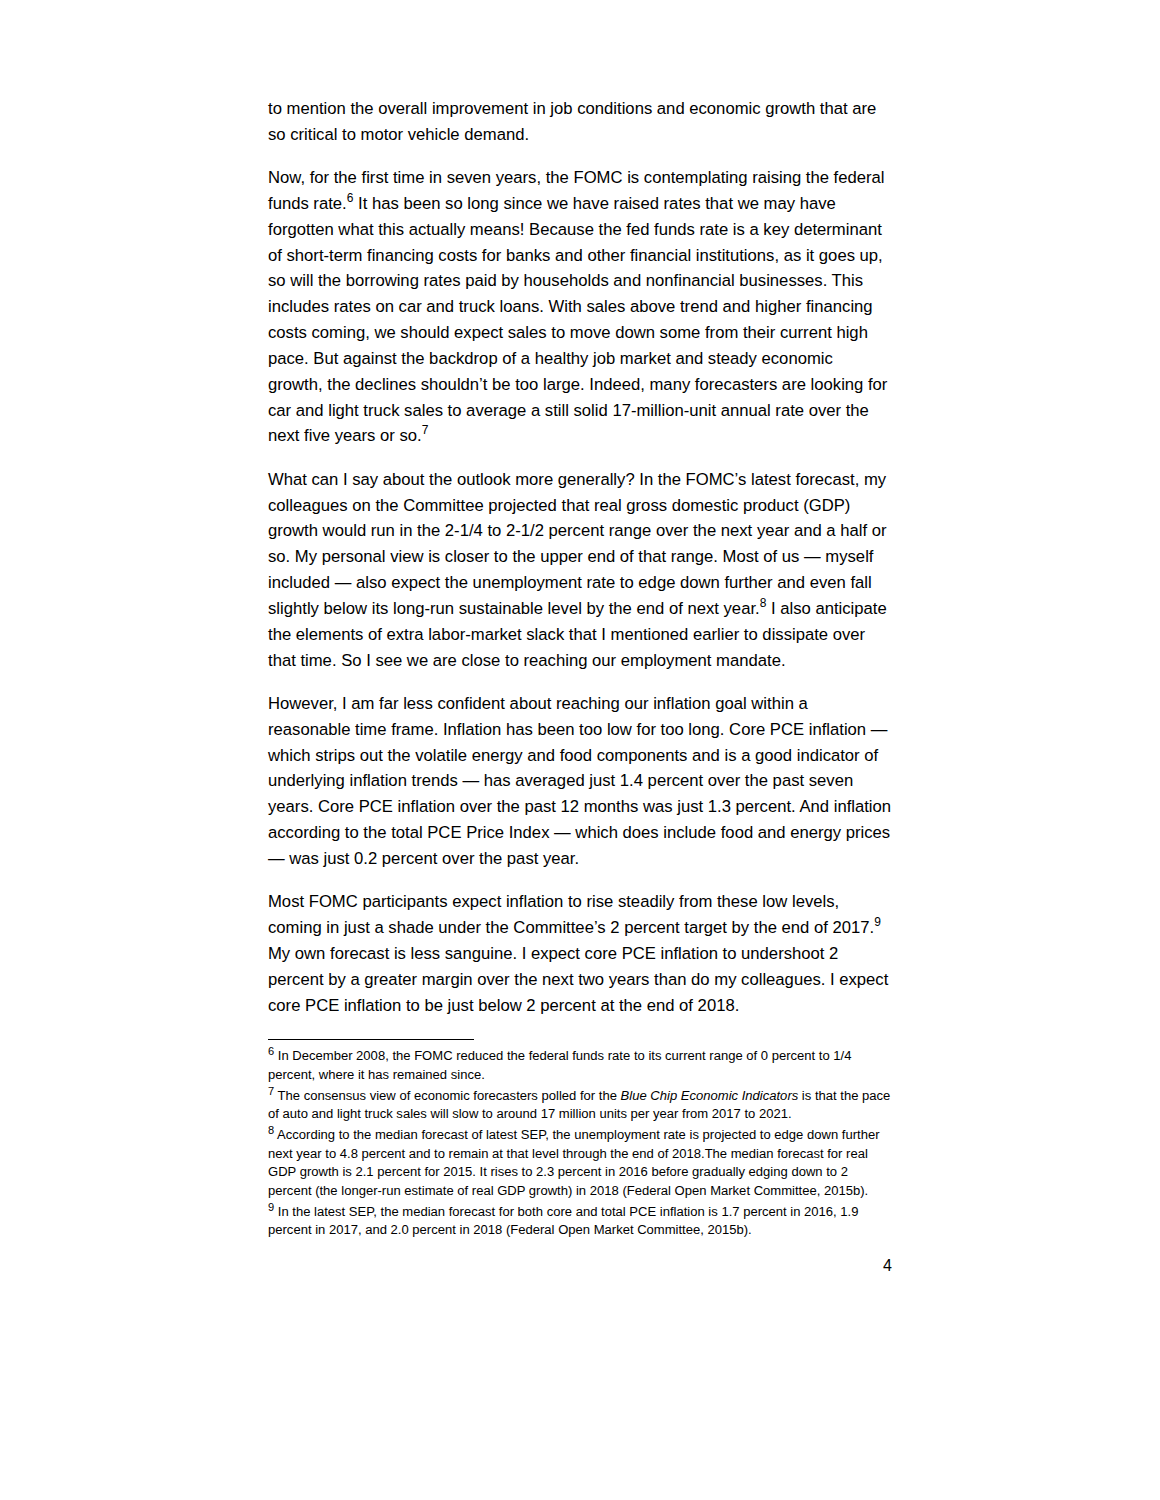to mention the overall improvement in job conditions and economic growth that are so critical to motor vehicle demand.
Now, for the first time in seven years, the FOMC is contemplating raising the federal funds rate.6 It has been so long since we have raised rates that we may have forgotten what this actually means! Because the fed funds rate is a key determinant of short-term financing costs for banks and other financial institutions, as it goes up, so will the borrowing rates paid by households and nonfinancial businesses. This includes rates on car and truck loans. With sales above trend and higher financing costs coming, we should expect sales to move down some from their current high pace. But against the backdrop of a healthy job market and steady economic growth, the declines shouldn’t be too large. Indeed, many forecasters are looking for car and light truck sales to average a still solid 17-million-unit annual rate over the next five years or so.7
What can I say about the outlook more generally? In the FOMC’s latest forecast, my colleagues on the Committee projected that real gross domestic product (GDP) growth would run in the 2-1/4 to 2-1/2 percent range over the next year and a half or so. My personal view is closer to the upper end of that range. Most of us — myself included — also expect the unemployment rate to edge down further and even fall slightly below its long-run sustainable level by the end of next year.8 I also anticipate the elements of extra labor-market slack that I mentioned earlier to dissipate over that time. So I see we are close to reaching our employment mandate.
However, I am far less confident about reaching our inflation goal within a reasonable time frame. Inflation has been too low for too long. Core PCE inflation — which strips out the volatile energy and food components and is a good indicator of underlying inflation trends — has averaged just 1.4 percent over the past seven years. Core PCE inflation over the past 12 months was just 1.3 percent. And inflation according to the total PCE Price Index — which does include food and energy prices — was just 0.2 percent over the past year.
Most FOMC participants expect inflation to rise steadily from these low levels, coming in just a shade under the Committee’s 2 percent target by the end of 2017.9 My own forecast is less sanguine. I expect core PCE inflation to undershoot 2 percent by a greater margin over the next two years than do my colleagues. I expect core PCE inflation to be just below 2 percent at the end of 2018.
6 In December 2008, the FOMC reduced the federal funds rate to its current range of 0 percent to 1/4 percent, where it has remained since.
7 The consensus view of economic forecasters polled for the Blue Chip Economic Indicators is that the pace of auto and light truck sales will slow to around 17 million units per year from 2017 to 2021.
8 According to the median forecast of latest SEP, the unemployment rate is projected to edge down further next year to 4.8 percent and to remain at that level through the end of 2018.The median forecast for real GDP growth is 2.1 percent for 2015. It rises to 2.3 percent in 2016 before gradually edging down to 2 percent (the longer-run estimate of real GDP growth) in 2018 (Federal Open Market Committee, 2015b).
9 In the latest SEP, the median forecast for both core and total PCE inflation is 1.7 percent in 2016, 1.9 percent in 2017, and 2.0 percent in 2018 (Federal Open Market Committee, 2015b).
4